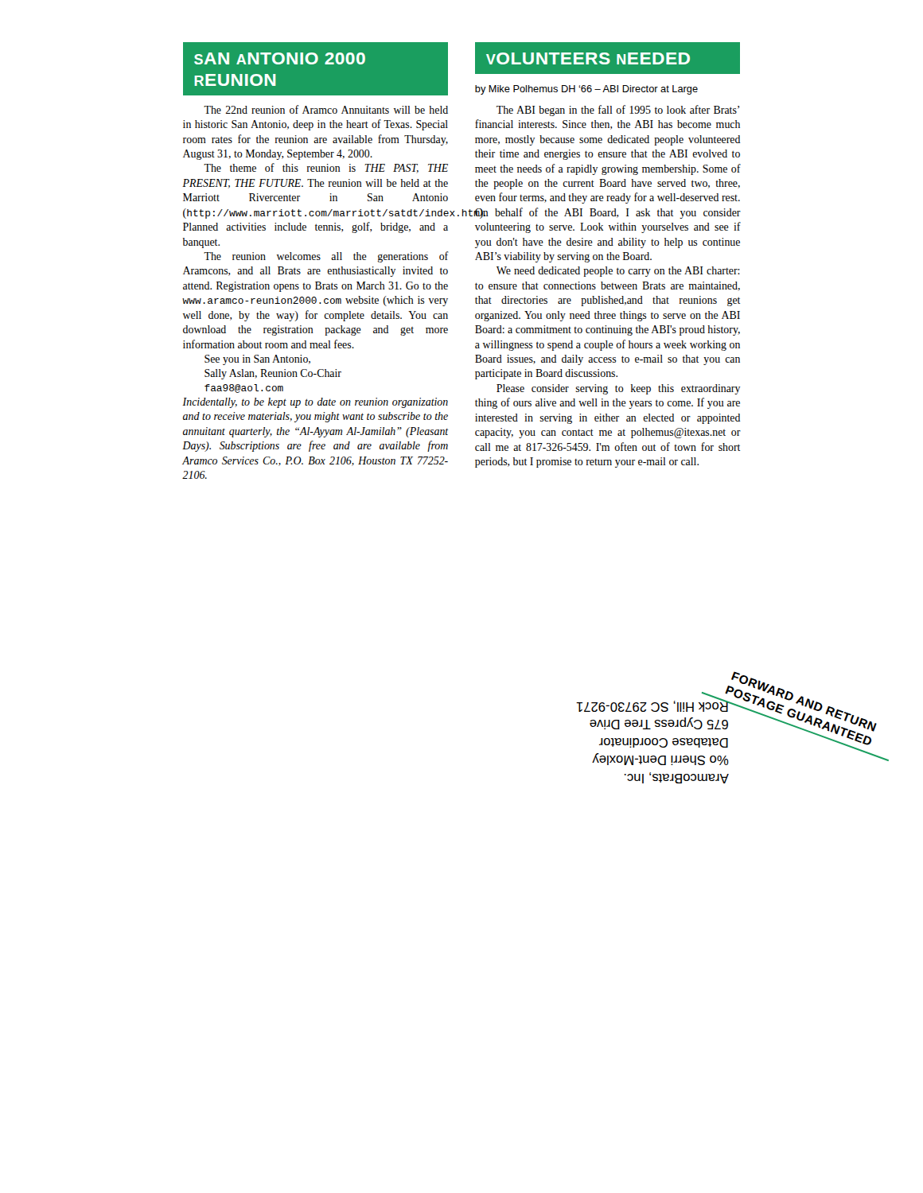SAN ANTONIO 2000 REUNION
The 22nd reunion of Aramco Annuitants will be held in historic San Antonio, deep in the heart of Texas. Special room rates for the reunion are available from Thursday, August 31, to Monday, September 4, 2000.
The theme of this reunion is THE PAST, THE PRESENT, THE FUTURE. The reunion will be held at the Marriott Rivercenter in San Antonio (http://www.marriott.com/marriott/satdt/index.htm). Planned activities include tennis, golf, bridge, and a banquet.
The reunion welcomes all the generations of Aramcons, and all Brats are enthusiastically invited to attend. Registration opens to Brats on March 31. Go to the www.aramco-reunion2000.com website (which is very well done, by the way) for complete details. You can download the registration package and get more information about room and meal fees.
See you in San Antonio,
Sally Aslan, Reunion Co-Chair
faa98@aol.com
Incidentally, to be kept up to date on reunion organization and to receive materials, you might want to subscribe to the annuitant quarterly, the “Al-Ayyam Al-Jamilah” (Pleasant Days). Subscriptions are free and are available from Aramco Services Co., P.O. Box 2106, Houston TX 77252-2106.
VOLUNTEERS NEEDED
by Mike Polhemus DH ‘66 – ABI Director at Large
The ABI began in the fall of 1995 to look after Brats’ financial interests. Since then, the ABI has become much more, mostly because some dedicated people volunteered their time and energies to ensure that the ABI evolved to meet the needs of a rapidly growing membership. Some of the people on the current Board have served two, three, even four terms, and they are ready for a well-deserved rest. On behalf of the ABI Board, I ask that you consider volunteering to serve. Look within yourselves and see if you don't have the desire and ability to help us continue ABI’s viability by serving on the Board.
We need dedicated people to carry on the ABI charter: to ensure that connections between Brats are maintained, that directories are published,and that reunions get organized. You only need three things to serve on the ABI Board: a commitment to continuing the ABI's proud history, a willingness to spend a couple of hours a week working on Board issues, and daily access to e-mail so that you can participate in Board discussions.
Please consider serving to keep this extraordinary thing of ours alive and well in the years to come. If you are interested in serving in either an elected or appointed capacity, you can contact me at polhemus@itexas.net or call me at 817-326-5459. I'm often out of town for short periods, but I promise to return your e-mail or call.
FORWARD AND RETURN
POSTAGE GUARANTEED
AramcoBrats, Inc.
%o Sherri Dent-Moxley
Database Coordinator
675 Cypress Tree Drive
Rock Hill, SC 29730-9271